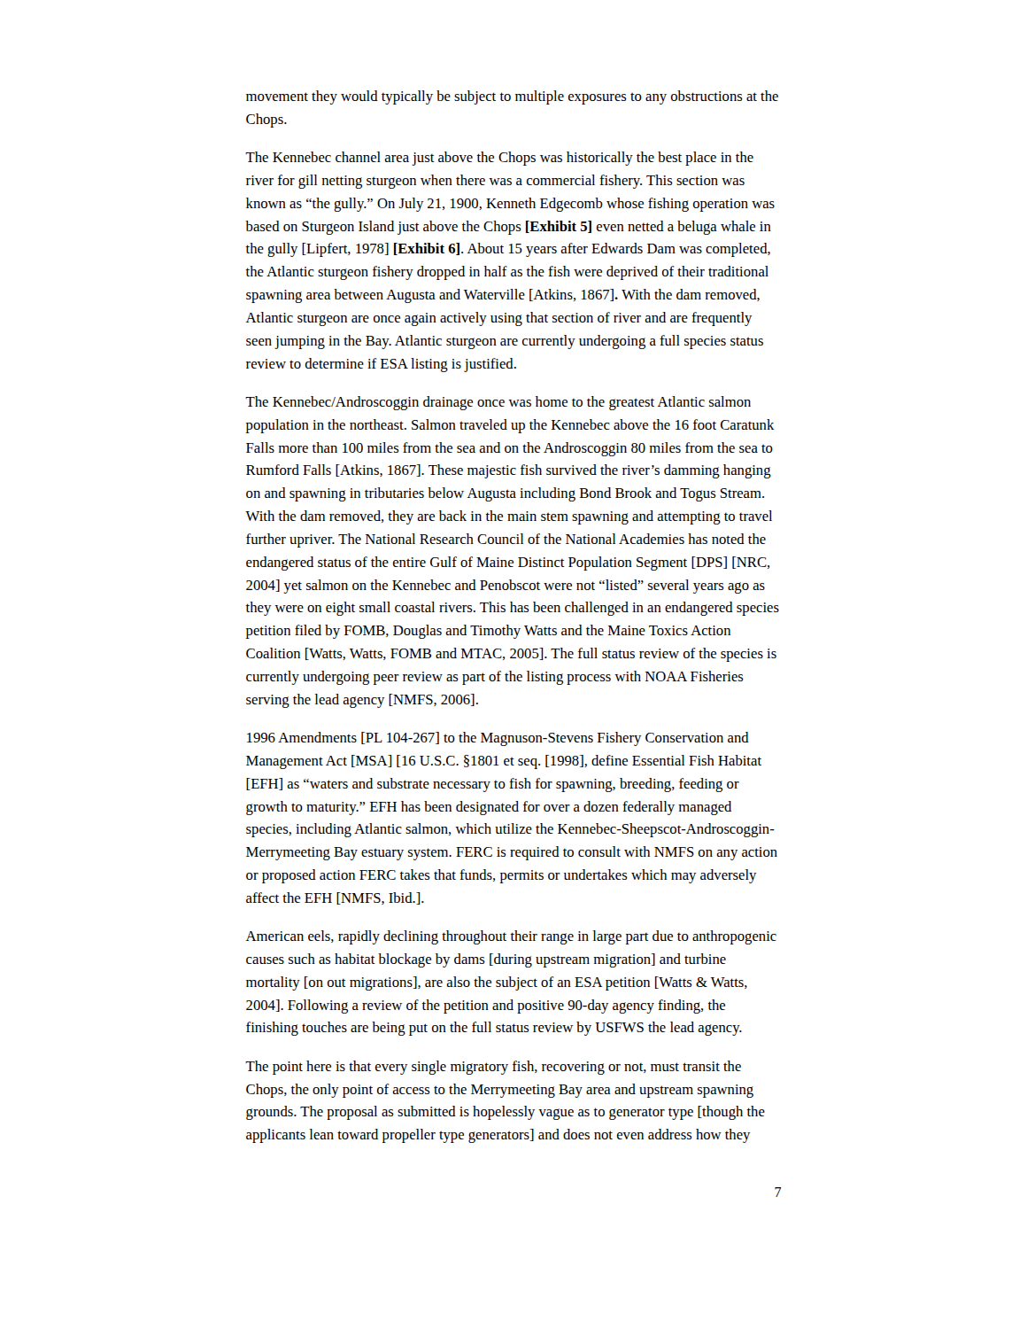movement they would typically be subject to multiple exposures to any obstructions at the Chops.
The Kennebec channel area just above the Chops was historically the best place in the river for gill netting sturgeon when there was a commercial fishery. This section was known as “the gully.” On July 21, 1900, Kenneth Edgecomb whose fishing operation was based on Sturgeon Island just above the Chops [Exhibit 5] even netted a beluga whale in the gully [Lipfert, 1978] [Exhibit 6]. About 15 years after Edwards Dam was completed, the Atlantic sturgeon fishery dropped in half as the fish were deprived of their traditional spawning area between Augusta and Waterville [Atkins, 1867]. With the dam removed, Atlantic sturgeon are once again actively using that section of river and are frequently seen jumping in the Bay. Atlantic sturgeon are currently undergoing a full species status review to determine if ESA listing is justified.
The Kennebec/Androscoggin drainage once was home to the greatest Atlantic salmon population in the northeast. Salmon traveled up the Kennebec above the 16 foot Caratunk Falls more than 100 miles from the sea and on the Androscoggin 80 miles from the sea to Rumford Falls [Atkins, 1867]. These majestic fish survived the river’s damming hanging on and spawning in tributaries below Augusta including Bond Brook and Togus Stream. With the dam removed, they are back in the main stem spawning and attempting to travel further upriver. The National Research Council of the National Academies has noted the endangered status of the entire Gulf of Maine Distinct Population Segment [DPS] [NRC, 2004] yet salmon on the Kennebec and Penobscot were not “listed” several years ago as they were on eight small coastal rivers. This has been challenged in an endangered species petition filed by FOMB, Douglas and Timothy Watts and the Maine Toxics Action Coalition [Watts, Watts, FOMB and MTAC, 2005]. The full status review of the species is currently undergoing peer review as part of the listing process with NOAA Fisheries serving the lead agency [NMFS, 2006].
1996 Amendments [PL 104-267] to the Magnuson-Stevens Fishery Conservation and Management Act [MSA] [16 U.S.C. §1801 et seq. [1998], define Essential Fish Habitat [EFH] as “waters and substrate necessary to fish for spawning, breeding, feeding or growth to maturity.” EFH has been designated for over a dozen federally managed species, including Atlantic salmon, which utilize the Kennebec-Sheepscot-Androscoggin-Merrymeeting Bay estuary system. FERC is required to consult with NMFS on any action or proposed action FERC takes that funds, permits or undertakes which may adversely affect the EFH [NMFS, Ibid.].
American eels, rapidly declining throughout their range in large part due to anthropogenic causes such as habitat blockage by dams [during upstream migration] and turbine mortality [on out migrations], are also the subject of an ESA petition [Watts & Watts, 2004]. Following a review of the petition and positive 90-day agency finding, the finishing touches are being put on the full status review by USFWS the lead agency.
The point here is that every single migratory fish, recovering or not, must transit the Chops, the only point of access to the Merrymeeting Bay area and upstream spawning grounds. The proposal as submitted is hopelessly vague as to generator type [though the applicants lean toward propeller type generators] and does not even address how they
7